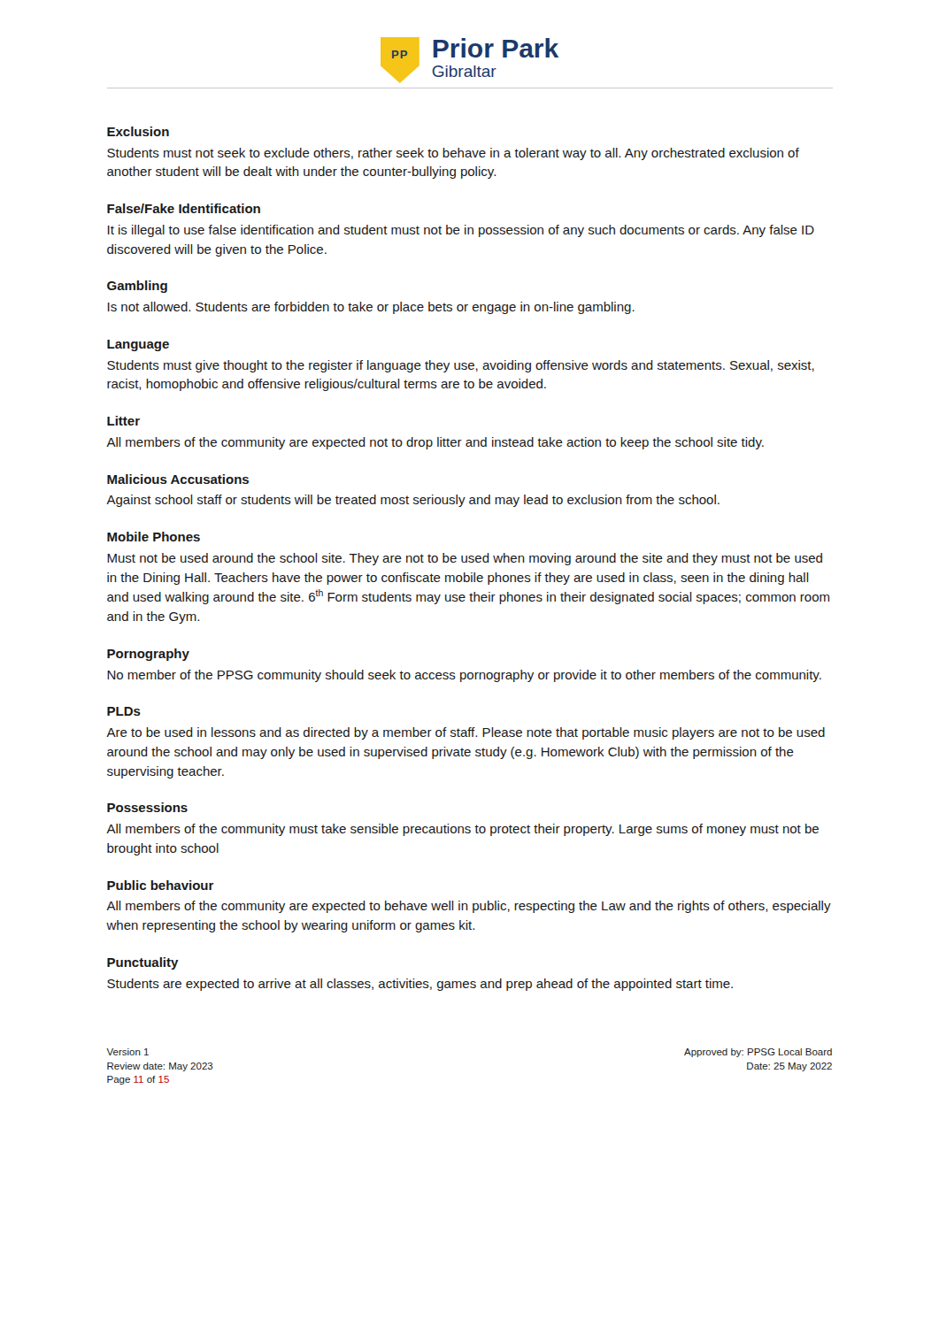PP
Prior Park
Gibraltar
Exclusion
Students must not seek to exclude others, rather seek to behave in a tolerant way to all. Any orchestrated exclusion of another student will be dealt with under the counter-bullying policy.
False/Fake Identification
It is illegal to use false identification and student must not be in possession of any such documents or cards. Any false ID discovered will be given to the Police.
Gambling
Is not allowed. Students are forbidden to take or place bets or engage in on-line gambling.
Language
Students must give thought to the register if language they use, avoiding offensive words and statements. Sexual, sexist, racist, homophobic and offensive religious/cultural terms are to be avoided.
Litter
All members of the community are expected not to drop litter and instead take action to keep the school site tidy.
Malicious Accusations
Against school staff or students will be treated most seriously and may lead to exclusion from the school.
Mobile Phones
Must not be used around the school site. They are not to be used when moving around the site and they must not be used in the Dining Hall. Teachers have the power to confiscate mobile phones if they are used in class, seen in the dining hall and used walking around the site. 6th Form students may use their phones in their designated social spaces; common room and in the Gym.
Pornography
No member of the PPSG community should seek to access pornography or provide it to other members of the community.
PLDs
Are to be used in lessons and as directed by a member of staff. Please note that portable music players are not to be used around the school and may only be used in supervised private study (e.g. Homework Club) with the permission of the supervising teacher.
Possessions
All members of the community must take sensible precautions to protect their property. Large sums of money must not be brought into school
Public behaviour
All members of the community are expected to behave well in public, respecting the Law and the rights of others, especially when representing the school by wearing uniform or games kit.
Punctuality
Students are expected to arrive at all classes, activities, games and prep ahead of the appointed start time.
Version 1
Review date: May 2023
Page 11 of 15
Approved by: PPSG Local Board
Date: 25 May 2022